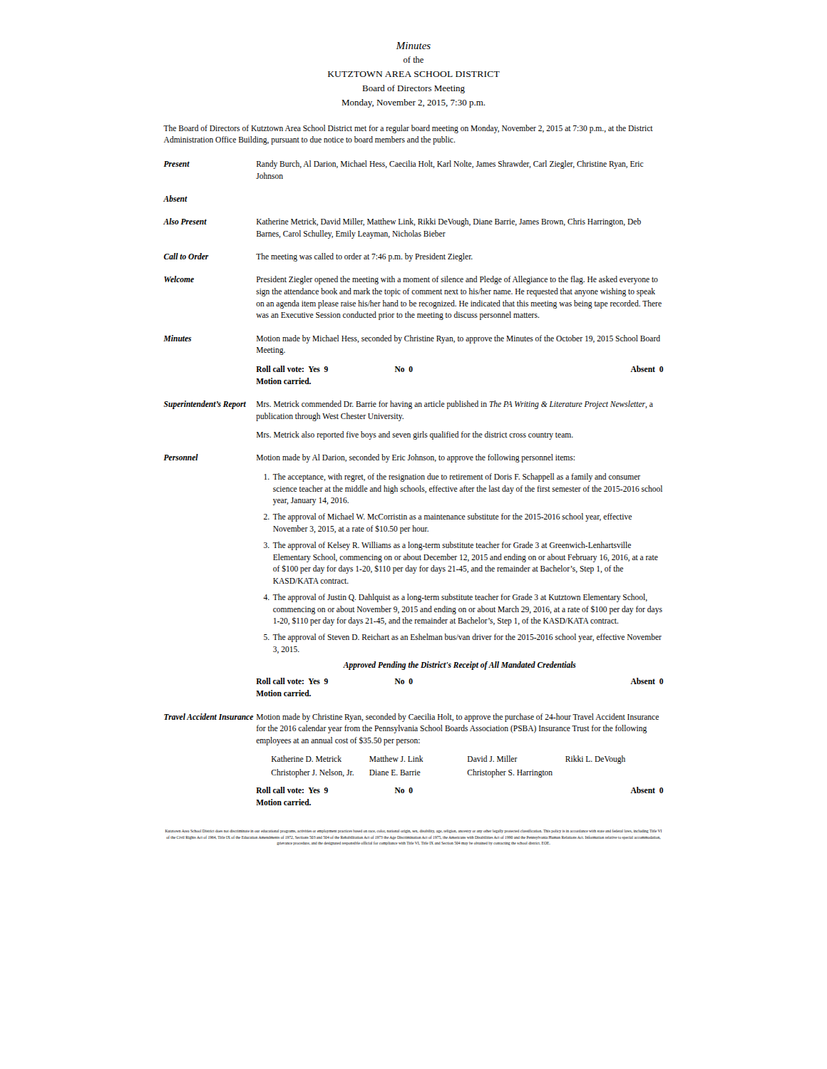Minutes
of the
KUTZTOWN AREA SCHOOL DISTRICT
Board of Directors Meeting
Monday, November 2, 2015, 7:30 p.m.
The Board of Directors of Kutztown Area School District met for a regular board meeting on Monday, November 2, 2015 at 7:30 p.m., at the District Administration Office Building, pursuant to due notice to board members and the public.
| Present | Randy Burch, Al Darion, Michael Hess, Caecilia Holt, Karl Nolte, James Shrawder, Carl Ziegler, Christine Ryan, Eric Johnson |
| Absent | |
| Also Present | Katherine Metrick, David Miller, Matthew Link, Rikki DeVough, Diane Barrie, James Brown, Chris Harrington, Deb Barnes, Carol Schulley, Emily Leayman, Nicholas Bieber |
| Call to Order | The meeting was called to order at 7:46 p.m. by President Ziegler. |
| Welcome | President Ziegler opened the meeting with a moment of silence and Pledge of Allegiance to the flag. He asked everyone to sign the attendance book and mark the topic of comment next to his/her name. He requested that anyone wishing to speak on an agenda item please raise his/her hand to be recognized. He indicated that this meeting was being tape recorded. There was an Executive Session conducted prior to the meeting to discuss personnel matters. |
| Minutes | Motion made by Michael Hess, seconded by Christine Ryan, to approve the Minutes of the October 19, 2015 School Board Meeting. Roll call vote: Yes 9 No 0 Absent 0 Motion carried. |
| Superintendent’s Report | Mrs. Metrick commended Dr. Barrie for having an article published in The PA Writing & Literature Project Newsletter , a publication through West Chester University. Mrs. Metrick also reported five boys and seven girls qualified for the district cross country team. |
| Personnel | Motion made by Al Darion, seconded by Eric Johnson, to approve the following personnel items: The acceptance, with regret, of the resignation due to retirement of Doris F. Schappell as a family and consumer science teacher at the middle and high schools, effective after the last day of the first semester of the 2015-2016 school year, January 14, 2016. The approval of Michael W. McCorristin as a maintenance substitute for the 2015-2016 school year, effective November 3, 2015, at a rate of $10.50 per hour. The approval of Kelsey R. Williams as a long-term substitute teacher for Grade 3 at Greenwich-Lenhartsville Elementary School, commencing on or about December 12, 2015 and ending on or about February 16, 2016, at a rate of $100 per day for days 1-20, $110 per day for days 21-45, and the remainder at Bachelor’s, Step 1, of the KASD/KATA contract. The approval of Justin Q. Dahlquist as a long-term substitute teacher for Grade 3 at Kutztown Elementary School, commencing on or about November 9, 2015 and ending on or about March 29, 2016, at a rate of $100 per day for days 1-20, $110 per day for days 21-45, and the remainder at Bachelor’s, Step 1, of the KASD/KATA contract. The approval of Steven D. Reichart as an Eshelman bus/van driver for the 2015-2016 school year, effective November 3, 2015. Approved Pending the District's Receipt of All Mandated Credentials Roll call vote: Yes 9 No 0 Absent 0 Motion carried. |
| Travel Accident Insurance | Motion made by Christine Ryan, seconded by Caecilia Holt, to approve the purchase of 24-hour Travel Accident Insurance for the 2016 calendar year from the Pennsylvania School Boards Association (PSBA) Insurance Trust for the following employees at an annual cost of $35.50 per person: Katherine D. Metrick Matthew J. Link David J. Miller Rikki L. DeVough Christopher J. Nelson, Jr. Diane E. Barrie Christopher S. Harrington Roll call vote: Yes 9 No 0 Absent 0 Motion carried. |
Kutztown Area School District does not discriminate in our educational programs, activities or employment practices based on race, color, national origin, sex, disability, age, religion, ancestry or any other legally protected classification. This policy is in accordance with state and federal laws, including Title VI of the Civil Rights Act of 1964, Title IX of the Education Amendments of 1972, Sections 503 and 504 of the Rehabilitation Act of 1973 the Age Discrimination Act of 1975, the Americans with Disabilities Act of 1990 and the Pennsylvania Human Relations Act. Information relative to special accommodation, grievance procedure, and the designated responsible official for compliance with Title VI, Title IX and Section 504 may be obtained by contacting the school district. EOE.